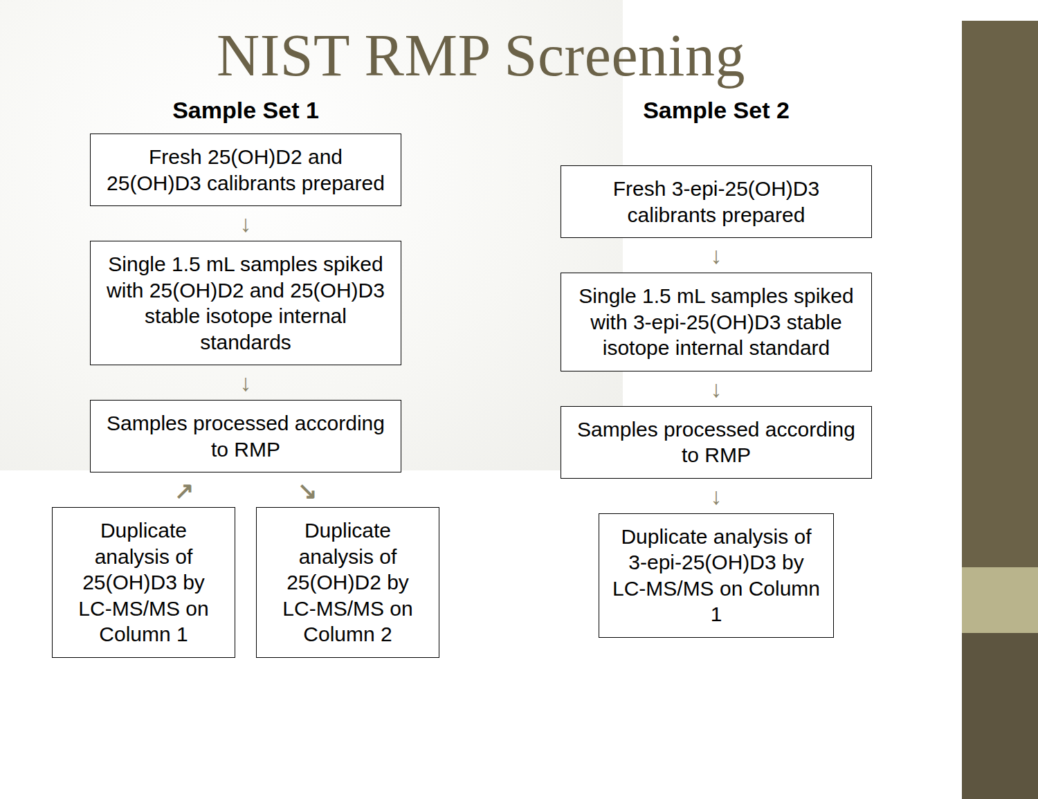NIST RMP Screening
Sample Set 1
Fresh 25(OH)D2 and 25(OH)D3 calibrants prepared
Single 1.5 mL samples spiked with 25(OH)D2 and 25(OH)D3 stable isotope internal standards
Samples processed according to RMP
↗ ↘
Duplicate analysis of 25(OH)D3 by LC-MS/MS on Column 1
Duplicate analysis of 25(OH)D2 by LC-MS/MS on Column 2
Sample Set 2
Fresh 3-epi-25(OH)D3 calibrants prepared
Single 1.5 mL samples spiked with 3-epi-25(OH)D3 stable isotope internal standard
Samples processed according to RMP
Duplicate analysis of 3-epi-25(OH)D3 by LC-MS/MS on Column 1